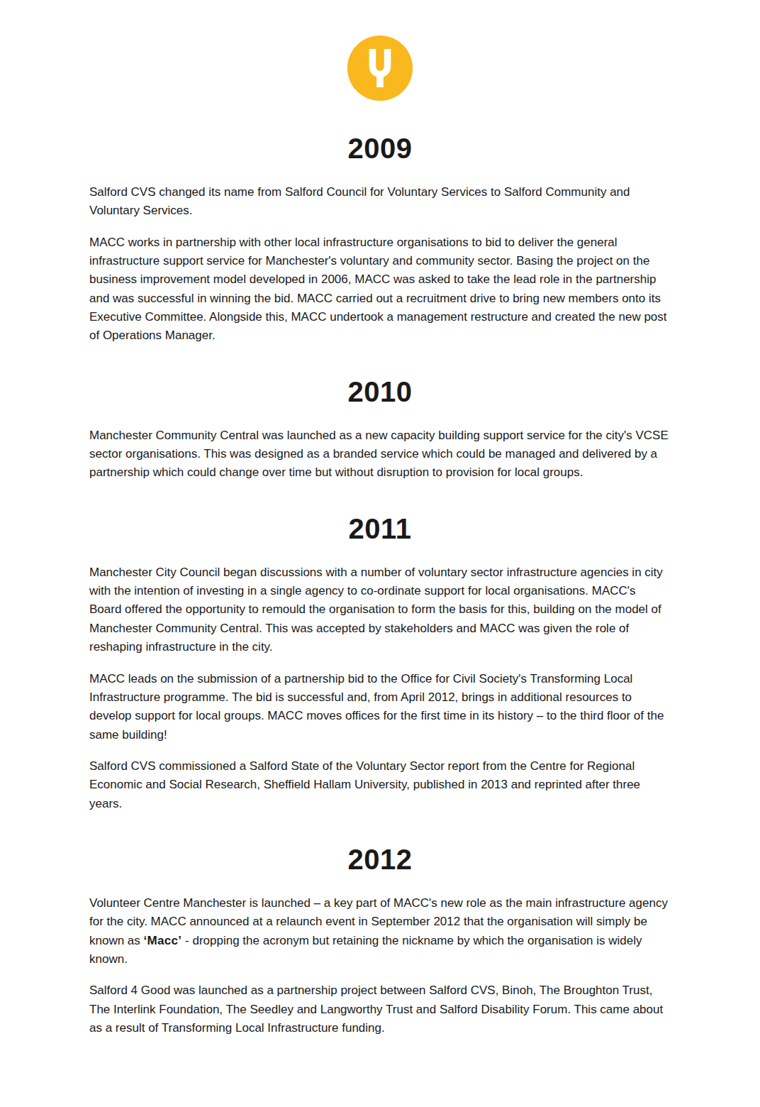2009
Salford CVS changed its name from Salford Council for Voluntary Services to Salford Community and Voluntary Services.
MACC works in partnership with other local infrastructure organisations to bid to deliver the general infrastructure support service for Manchester's voluntary and community sector. Basing the project on the business improvement model developed in 2006, MACC was asked to take the lead role in the partnership and was successful in winning the bid. MACC carried out a recruitment drive to bring new members onto its Executive Committee. Alongside this, MACC undertook a management restructure and created the new post of Operations Manager.
2010
Manchester Community Central was launched as a new capacity building support service for the city's VCSE sector organisations. This was designed as a branded service which could be managed and delivered by a partnership which could change over time but without disruption to provision for local groups.
2011
Manchester City Council began discussions with a number of voluntary sector infrastructure agencies in city with the intention of investing in a single agency to co-ordinate support for local organisations. MACC's Board offered the opportunity to remould the organisation to form the basis for this, building on the model of Manchester Community Central. This was accepted by stakeholders and MACC was given the role of reshaping infrastructure in the city.
MACC leads on the submission of a partnership bid to the Office for Civil Society's Transforming Local Infrastructure programme. The bid is successful and, from April 2012, brings in additional resources to develop support for local groups. MACC moves offices for the first time in its history – to the third floor of the same building!
Salford CVS commissioned a Salford State of the Voluntary Sector report from the Centre for Regional Economic and Social Research, Sheffield Hallam University, published in 2013 and reprinted after three years.
2012
Volunteer Centre Manchester is launched – a key part of MACC's new role as the main infrastructure agency for the city. MACC announced at a relaunch event in September 2012 that the organisation will simply be known as ‘Macc’ - dropping the acronym but retaining the nickname by which the organisation is widely known.
Salford 4 Good was launched as a partnership project between Salford CVS, Binoh, The Broughton Trust, The Interlink Foundation, The Seedley and Langworthy Trust and Salford Disability Forum. This came about as a result of Transforming Local Infrastructure funding.